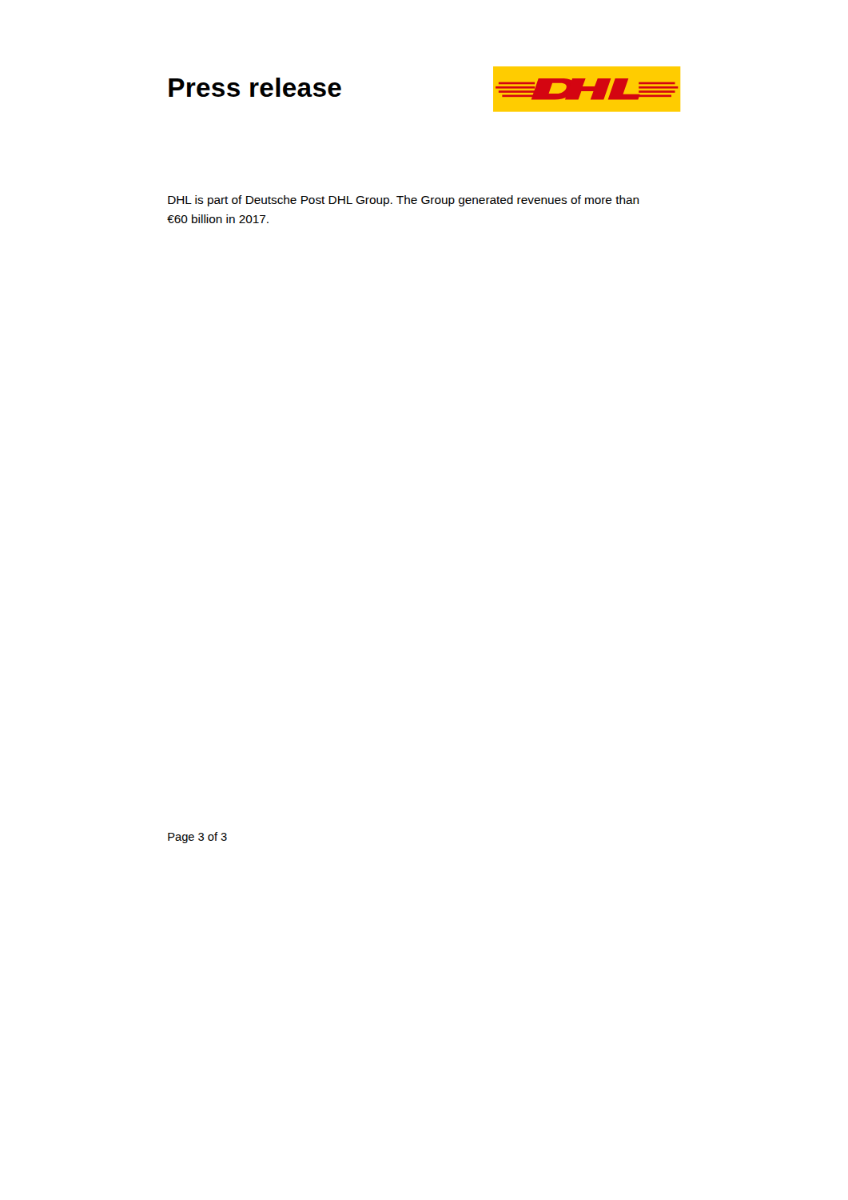Press release
DHL is part of Deutsche Post DHL Group. The Group generated revenues of more than €60 billion in 2017.
Page 3 of 3